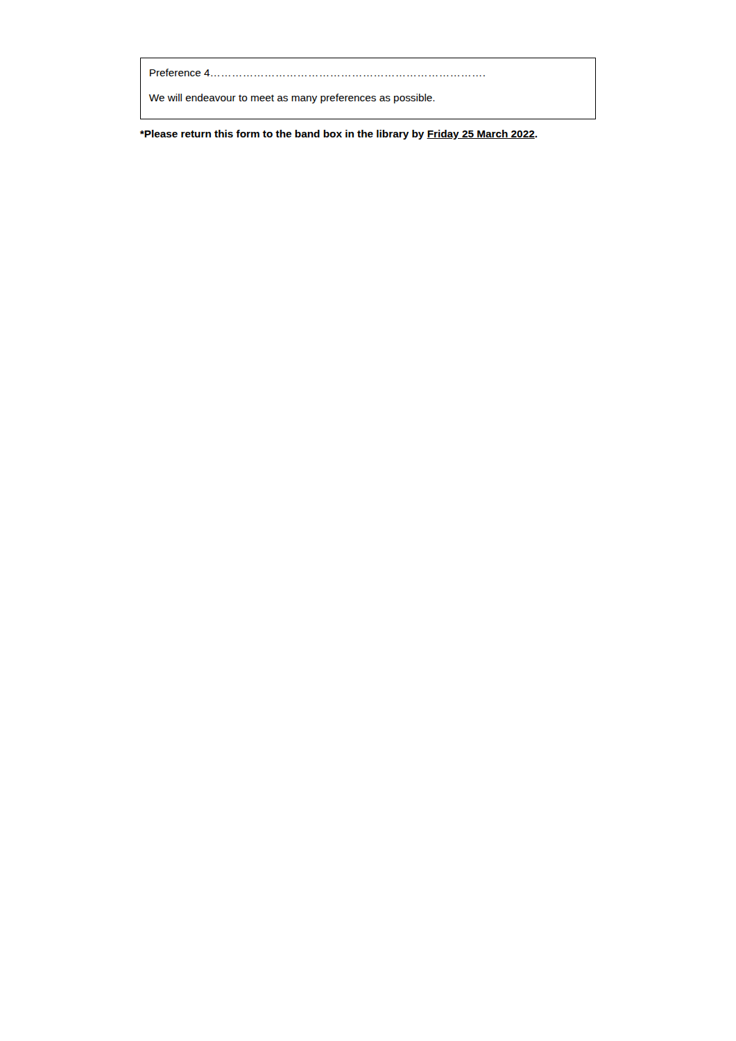Preference 4………………………………………………………………….
We will endeavour to meet as many preferences as possible.
*Please return this form to the band box in the library by Friday 25 March 2022.